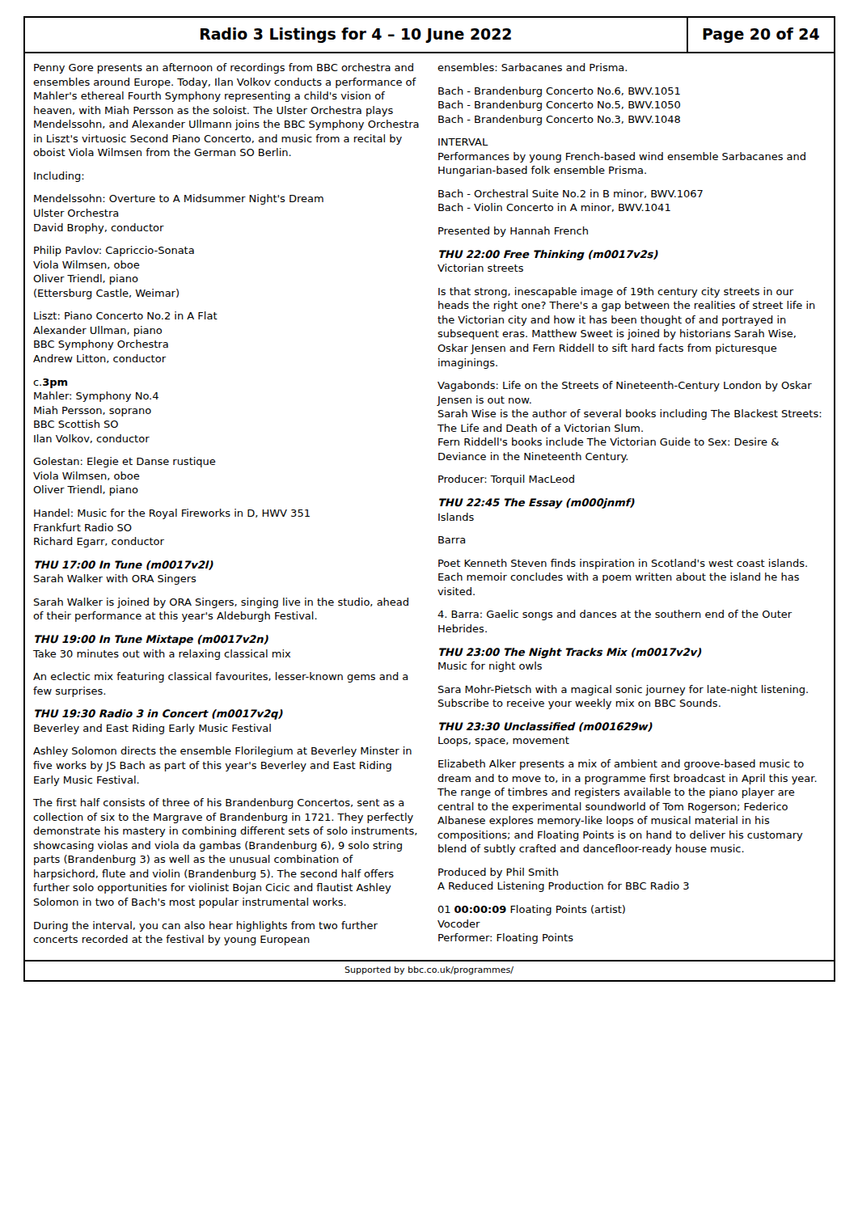Radio 3 Listings for 4 – 10 June 2022
Page 20 of 24
Penny Gore presents an afternoon of recordings from BBC orchestra and ensembles around Europe. Today, Ilan Volkov conducts a performance of Mahler's ethereal Fourth Symphony representing a child's vision of heaven, with Miah Persson as the soloist. The Ulster Orchestra plays Mendelssohn, and Alexander Ullmann joins the BBC Symphony Orchestra in Liszt's virtuosic Second Piano Concerto, and music from a recital by oboist Viola Wilmsen from the German SO Berlin.
Including:
Mendelssohn: Overture to A Midsummer Night's Dream
Ulster Orchestra
David Brophy, conductor
Philip Pavlov: Capriccio-Sonata
Viola Wilmsen, oboe
Oliver Triendl, piano
(Ettersburg Castle, Weimar)
Liszt: Piano Concerto No.2 in A Flat
Alexander Ullman, piano
BBC Symphony Orchestra
Andrew Litton, conductor
c.3pm
Mahler: Symphony No.4
Miah Persson, soprano
BBC Scottish SO
Ilan Volkov, conductor
Golestan: Elegie et Danse rustique
Viola Wilmsen, oboe
Oliver Triendl, piano
Handel: Music for the Royal Fireworks in D, HWV 351
Frankfurt Radio SO
Richard Egarr, conductor
THU 17:00 In Tune (m0017v2l)
Sarah Walker with ORA Singers
Sarah Walker is joined by ORA Singers, singing live in the studio, ahead of their performance at this year's Aldeburgh Festival.
THU 19:00 In Tune Mixtape (m0017v2n)
Take 30 minutes out with a relaxing classical mix
An eclectic mix featuring classical favourites, lesser-known gems and a few surprises.
THU 19:30 Radio 3 in Concert (m0017v2q)
Beverley and East Riding Early Music Festival
Ashley Solomon directs the ensemble Florilegium at Beverley Minster in five works by JS Bach as part of this year's Beverley and East Riding Early Music Festival.
The first half consists of three of his Brandenburg Concertos, sent as a collection of six to the Margrave of Brandenburg in 1721. They perfectly demonstrate his mastery in combining different sets of solo instruments, showcasing violas and viola da gambas (Brandenburg 6), 9 solo string parts (Brandenburg 3) as well as the unusual combination of harpsichord, flute and violin (Brandenburg 5). The second half offers further solo opportunities for violinist Bojan Cicic and flautist Ashley Solomon in two of Bach's most popular instrumental works.
During the interval, you can also hear highlights from two further concerts recorded at the festival by young European
ensembles: Sarbacanes and Prisma.
Bach - Brandenburg Concerto No.6, BWV.1051
Bach - Brandenburg Concerto No.5, BWV.1050
Bach - Brandenburg Concerto No.3, BWV.1048
INTERVAL
Performances by young French-based wind ensemble Sarbacanes and Hungarian-based folk ensemble Prisma.
Bach - Orchestral Suite No.2 in B minor, BWV.1067
Bach - Violin Concerto in A minor, BWV.1041
Presented by Hannah French
THU 22:00 Free Thinking (m0017v2s)
Victorian streets
Is that strong, inescapable image of 19th century city streets in our heads the right one? There's a gap between the realities of street life in the Victorian city and how it has been thought of and portrayed in subsequent eras. Matthew Sweet is joined by historians Sarah Wise, Oskar Jensen and Fern Riddell to sift hard facts from picturesque imaginings.
Vagabonds: Life on the Streets of Nineteenth-Century London by Oskar Jensen is out now.
Sarah Wise is the author of several books including The Blackest Streets: The Life and Death of a Victorian Slum.
Fern Riddell's books include The Victorian Guide to Sex: Desire & Deviance in the Nineteenth Century.
Producer: Torquil MacLeod
THU 22:45 The Essay (m000jnmf)
Islands
Barra
Poet Kenneth Steven finds inspiration in Scotland's west coast islands. Each memoir concludes with a poem written about the island he has visited.
4. Barra: Gaelic songs and dances at the southern end of the Outer Hebrides.
THU 23:00 The Night Tracks Mix (m0017v2v)
Music for night owls
Sara Mohr-Pietsch with a magical sonic journey for late-night listening. Subscribe to receive your weekly mix on BBC Sounds.
THU 23:30 Unclassified (m001629w)
Loops, space, movement
Elizabeth Alker presents a mix of ambient and groove-based music to dream and to move to, in a programme first broadcast in April this year. The range of timbres and registers available to the piano player are central to the experimental soundworld of Tom Rogerson; Federico Albanese explores memory-like loops of musical material in his compositions; and Floating Points is on hand to deliver his customary blend of subtly crafted and dancefloor-ready house music.
Produced by Phil Smith
A Reduced Listening Production for BBC Radio 3
01 00:00:09 Floating Points (artist)
Vocoder
Performer: Floating Points
Supported by bbc.co.uk/programmes/